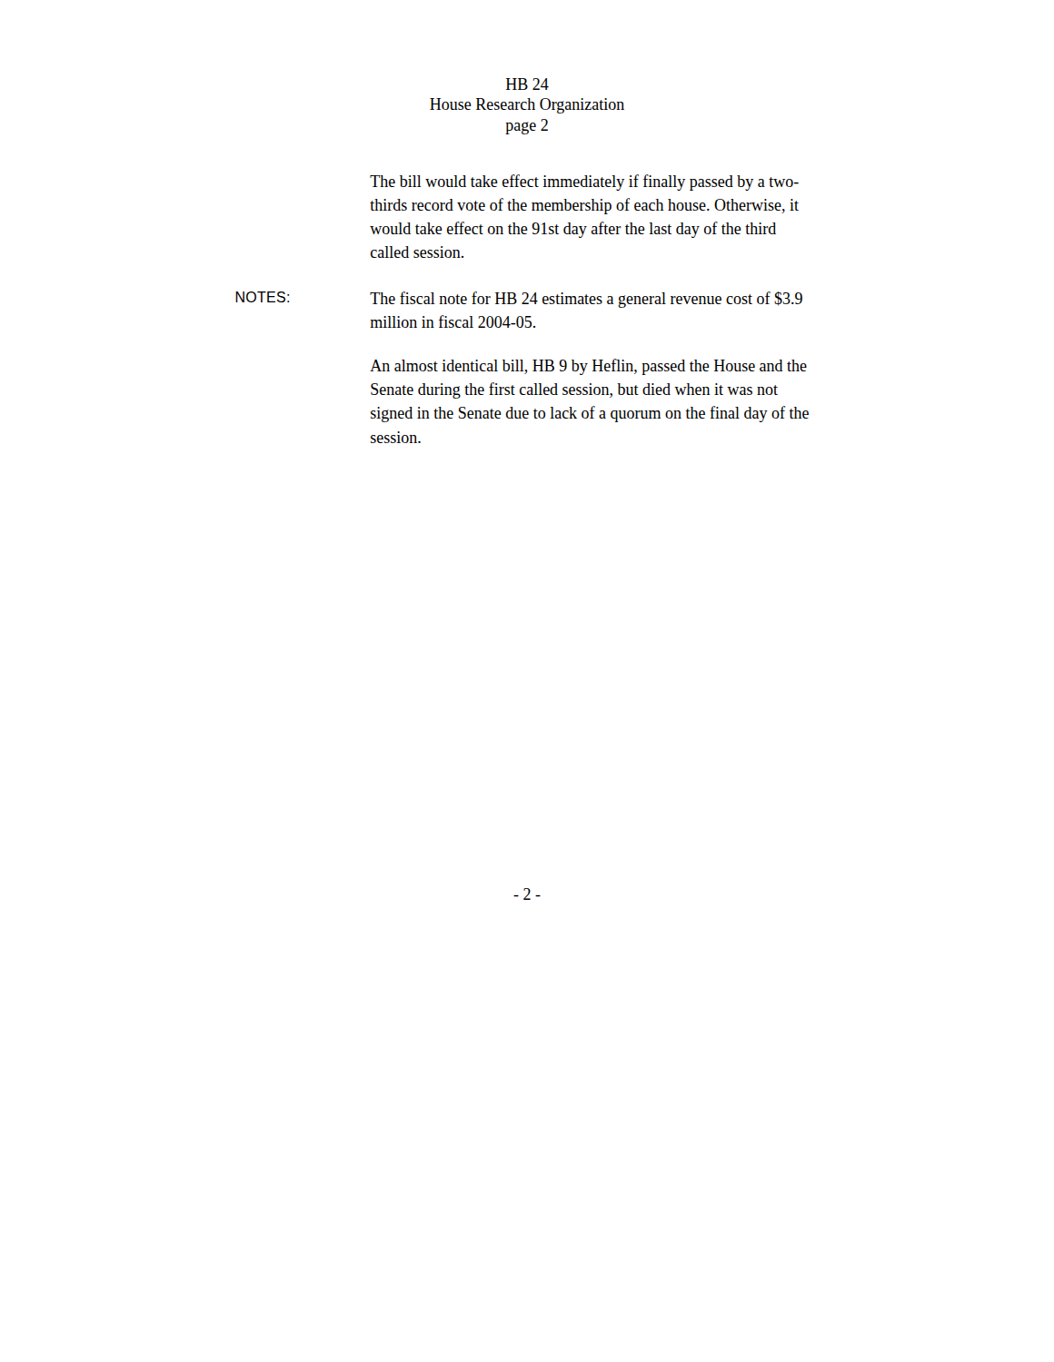HB 24
House Research Organization
page 2
The bill would take effect immediately if finally passed by a two-thirds record vote of the membership of each house. Otherwise, it would take effect on the 91st day after the last day of the third called session.
NOTES:
The fiscal note for HB 24 estimates a general revenue cost of $3.9 million in fiscal 2004-05.
An almost identical bill, HB 9 by Heflin, passed the House and the Senate during the first called session, but died when it was not signed in the Senate due to lack of a quorum on the final day of the session.
- 2 -